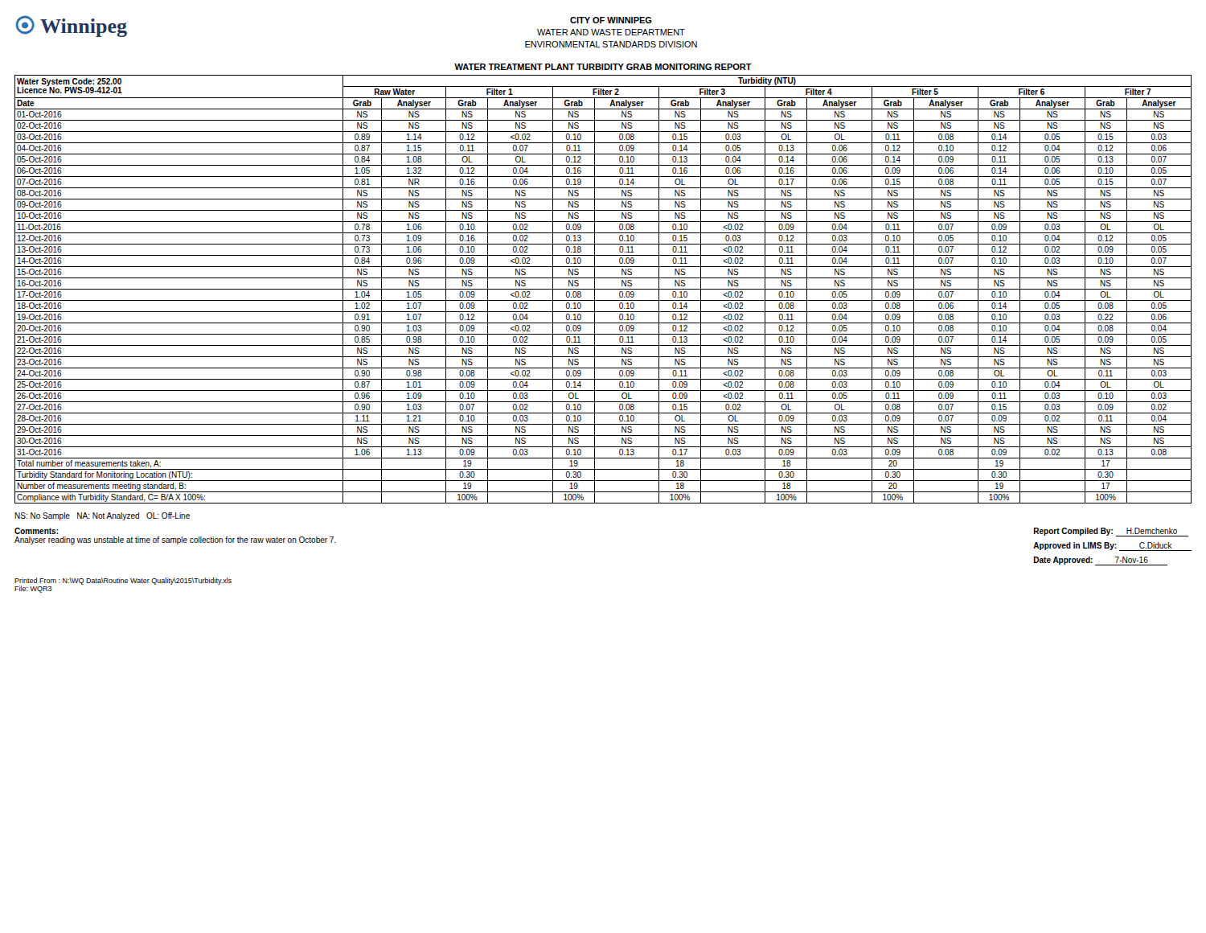⦿ Winnipeg
CITY OF WINNIPEG
WATER AND WASTE DEPARTMENT
ENVIRONMENTAL STANDARDS DIVISION
WATER TREATMENT PLANT TURBIDITY GRAB MONITORING REPORT
| Water System Code: 252.00 Licence No. PWS-09-412-01 | Turbidity (NTU) |
| Raw Water | Filter 1 | Filter 2 | Filter 3 | Filter 4 | Filter 5 | Filter 6 | Filter 7 |
| Date | Grab | Analyser | Grab | Analyser | Grab | Analyser | Grab | Analyser | Grab | Analyser | Grab | Analyser | Grab | Analyser | Grab | Analyser |
| 01-Oct-2016 | NS | NS | NS | NS | NS | NS | NS | NS | NS | NS | NS | NS | NS | NS | NS | NS |
| 02-Oct-2016 | NS | NS | NS | NS | NS | NS | NS | NS | NS | NS | NS | NS | NS | NS | NS | NS |
| 03-Oct-2016 | 0.89 | 1.14 | 0.12 | <0.02 | 0.10 | 0.08 | 0.15 | 0.03 | OL | OL | 0.11 | 0.08 | 0.14 | 0.05 | 0.15 | 0.03 |
| 04-Oct-2016 | 0.87 | 1.15 | 0.11 | 0.07 | 0.11 | 0.09 | 0.14 | 0.05 | 0.13 | 0.06 | 0.12 | 0.10 | 0.12 | 0.04 | 0.12 | 0.06 |
| 05-Oct-2016 | 0.84 | 1.08 | OL | OL | 0.12 | 0.10 | 0.13 | 0.04 | 0.14 | 0.06 | 0.14 | 0.09 | 0.11 | 0.05 | 0.13 | 0.07 |
| 06-Oct-2016 | 1.05 | 1.32 | 0.12 | 0.04 | 0.16 | 0.11 | 0.16 | 0.06 | 0.16 | 0.06 | 0.09 | 0.06 | 0.14 | 0.06 | 0.10 | 0.05 |
| 07-Oct-2016 | 0.81 | NR | 0.16 | 0.06 | 0.19 | 0.14 | OL | OL | 0.17 | 0.06 | 0.15 | 0.08 | 0.11 | 0.05 | 0.15 | 0.07 |
| 08-Oct-2016 | NS | NS | NS | NS | NS | NS | NS | NS | NS | NS | NS | NS | NS | NS | NS | NS |
| 09-Oct-2016 | NS | NS | NS | NS | NS | NS | NS | NS | NS | NS | NS | NS | NS | NS | NS | NS |
| 10-Oct-2016 | NS | NS | NS | NS | NS | NS | NS | NS | NS | NS | NS | NS | NS | NS | NS | NS |
| 11-Oct-2016 | 0.78 | 1.06 | 0.10 | 0.02 | 0.09 | 0.08 | 0.10 | <0.02 | 0.09 | 0.04 | 0.11 | 0.07 | 0.09 | 0.03 | OL | OL |
| 12-Oct-2016 | 0.73 | 1.09 | 0.16 | 0.02 | 0.13 | 0.10 | 0.15 | 0.03 | 0.12 | 0.03 | 0.10 | 0.05 | 0.10 | 0.04 | 0.12 | 0.05 |
| 13-Oct-2016 | 0.73 | 1.06 | 0.10 | 0.02 | 0.18 | 0.11 | 0.11 | <0.02 | 0.11 | 0.04 | 0.11 | 0.07 | 0.12 | 0.02 | 0.09 | 0.05 |
| 14-Oct-2016 | 0.84 | 0.96 | 0.09 | <0.02 | 0.10 | 0.09 | 0.11 | <0.02 | 0.11 | 0.04 | 0.11 | 0.07 | 0.10 | 0.03 | 0.10 | 0.07 |
| 15-Oct-2016 | NS | NS | NS | NS | NS | NS | NS | NS | NS | NS | NS | NS | NS | NS | NS | NS |
| 16-Oct-2016 | NS | NS | NS | NS | NS | NS | NS | NS | NS | NS | NS | NS | NS | NS | NS | NS |
| 17-Oct-2016 | 1.04 | 1.05 | 0.09 | <0.02 | 0.08 | 0.09 | 0.10 | <0.02 | 0.10 | 0.05 | 0.09 | 0.07 | 0.10 | 0.04 | OL | OL |
| 18-Oct-2016 | 1.02 | 1.07 | 0.09 | 0.02 | 0.10 | 0.10 | 0.14 | <0.02 | 0.08 | 0.03 | 0.08 | 0.06 | 0.14 | 0.05 | 0.08 | 0.05 |
| 19-Oct-2016 | 0.91 | 1.07 | 0.12 | 0.04 | 0.10 | 0.10 | 0.12 | <0.02 | 0.11 | 0.04 | 0.09 | 0.08 | 0.10 | 0.03 | 0.22 | 0.06 |
| 20-Oct-2016 | 0.90 | 1.03 | 0.09 | <0.02 | 0.09 | 0.09 | 0.12 | <0.02 | 0.12 | 0.05 | 0.10 | 0.08 | 0.10 | 0.04 | 0.08 | 0.04 |
| 21-Oct-2016 | 0.85 | 0.98 | 0.10 | 0.02 | 0.11 | 0.11 | 0.13 | <0.02 | 0.10 | 0.04 | 0.09 | 0.07 | 0.14 | 0.05 | 0.09 | 0.05 |
| 22-Oct-2016 | NS | NS | NS | NS | NS | NS | NS | NS | NS | NS | NS | NS | NS | NS | NS | NS |
| 23-Oct-2016 | NS | NS | NS | NS | NS | NS | NS | NS | NS | NS | NS | NS | NS | NS | NS | NS |
| 24-Oct-2016 | 0.90 | 0.98 | 0.08 | <0.02 | 0.09 | 0.09 | 0.11 | <0.02 | 0.08 | 0.03 | 0.09 | 0.08 | OL | OL | 0.11 | 0.03 |
| 25-Oct-2016 | 0.87 | 1.01 | 0.09 | 0.04 | 0.14 | 0.10 | 0.09 | <0.02 | 0.08 | 0.03 | 0.10 | 0.09 | 0.10 | 0.04 | OL | OL |
| 26-Oct-2016 | 0.96 | 1.09 | 0.10 | 0.03 | OL | OL | 0.09 | <0.02 | 0.11 | 0.05 | 0.11 | 0.09 | 0.11 | 0.03 | 0.10 | 0.03 |
| 27-Oct-2016 | 0.90 | 1.03 | 0.07 | 0.02 | 0.10 | 0.08 | 0.15 | 0.02 | OL | OL | 0.08 | 0.07 | 0.15 | 0.03 | 0.09 | 0.02 |
| 28-Oct-2016 | 1.11 | 1.21 | 0.10 | 0.03 | 0.10 | 0.10 | OL | OL | 0.09 | 0.03 | 0.09 | 0.07 | 0.09 | 0.02 | 0.11 | 0.04 |
| 29-Oct-2016 | NS | NS | NS | NS | NS | NS | NS | NS | NS | NS | NS | NS | NS | NS | NS | NS |
| 30-Oct-2016 | NS | NS | NS | NS | NS | NS | NS | NS | NS | NS | NS | NS | NS | NS | NS | NS |
| 31-Oct-2016 | 1.06 | 1.13 | 0.09 | 0.03 | 0.10 | 0.13 | 0.17 | 0.03 | 0.09 | 0.03 | 0.09 | 0.08 | 0.09 | 0.02 | 0.13 | 0.08 |
| Total number of measurements taken, A: | | | 19 | | 19 | | 18 | | 18 | | 20 | | 19 | | 17 | |
| Turbidity Standard for Monitoring Location (NTU): | | | 0.30 | | 0.30 | | 0.30 | | 0.30 | | 0.30 | | 0.30 | | 0.30 | |
| Number of measurements meeting standard, B: | | | 19 | | 19 | | 18 | | 18 | | 20 | | 19 | | 17 | |
| Compliance with Turbidity Standard, C= B/A X 100%: | | | 100% | | 100% | | 100% | | 100% | | 100% | | 100% | | 100% | |
NS: No Sample NA: Not Analyzed OL: Off-Line
Comments:
Analyser reading was unstable at time of sample collection for the raw water on October 7.
Report Compiled By: H.Demchenko
Approved in LIMS By: C.Diduck
Date Approved: 7-Nov-16
Printed From : N:\WQ Data\Routine Water Quality\2015\Turbidity.xls
File: WQR3